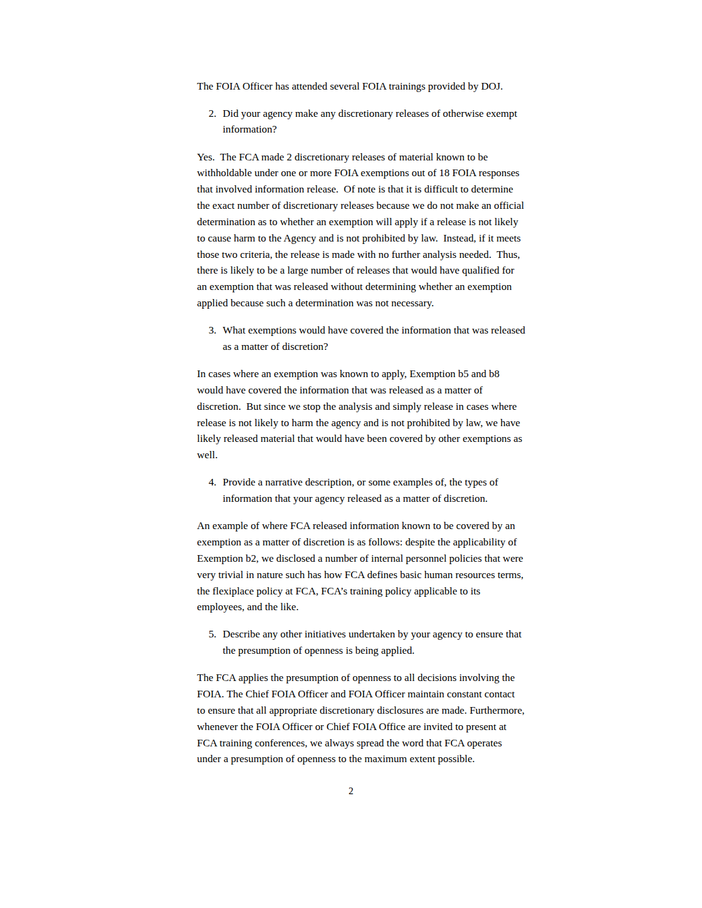The FOIA Officer has attended several FOIA trainings provided by DOJ.
Did your agency make any discretionary releases of otherwise exempt information?
Yes. The FCA made 2 discretionary releases of material known to be withholdable under one or more FOIA exemptions out of 18 FOIA responses that involved information release. Of note is that it is difficult to determine the exact number of discretionary releases because we do not make an official determination as to whether an exemption will apply if a release is not likely to cause harm to the Agency and is not prohibited by law. Instead, if it meets those two criteria, the release is made with no further analysis needed. Thus, there is likely to be a large number of releases that would have qualified for an exemption that was released without determining whether an exemption applied because such a determination was not necessary.
What exemptions would have covered the information that was released as a matter of discretion?
In cases where an exemption was known to apply, Exemption b5 and b8 would have covered the information that was released as a matter of discretion. But since we stop the analysis and simply release in cases where release is not likely to harm the agency and is not prohibited by law, we have likely released material that would have been covered by other exemptions as well.
Provide a narrative description, or some examples of, the types of information that your agency released as a matter of discretion.
An example of where FCA released information known to be covered by an exemption as a matter of discretion is as follows: despite the applicability of Exemption b2, we disclosed a number of internal personnel policies that were very trivial in nature such has how FCA defines basic human resources terms, the flexiplace policy at FCA, FCA’s training policy applicable to its employees, and the like.
Describe any other initiatives undertaken by your agency to ensure that the presumption of openness is being applied.
The FCA applies the presumption of openness to all decisions involving the FOIA. The Chief FOIA Officer and FOIA Officer maintain constant contact to ensure that all appropriate discretionary disclosures are made. Furthermore, whenever the FOIA Officer or Chief FOIA Office are invited to present at FCA training conferences, we always spread the word that FCA operates under a presumption of openness to the maximum extent possible.
2